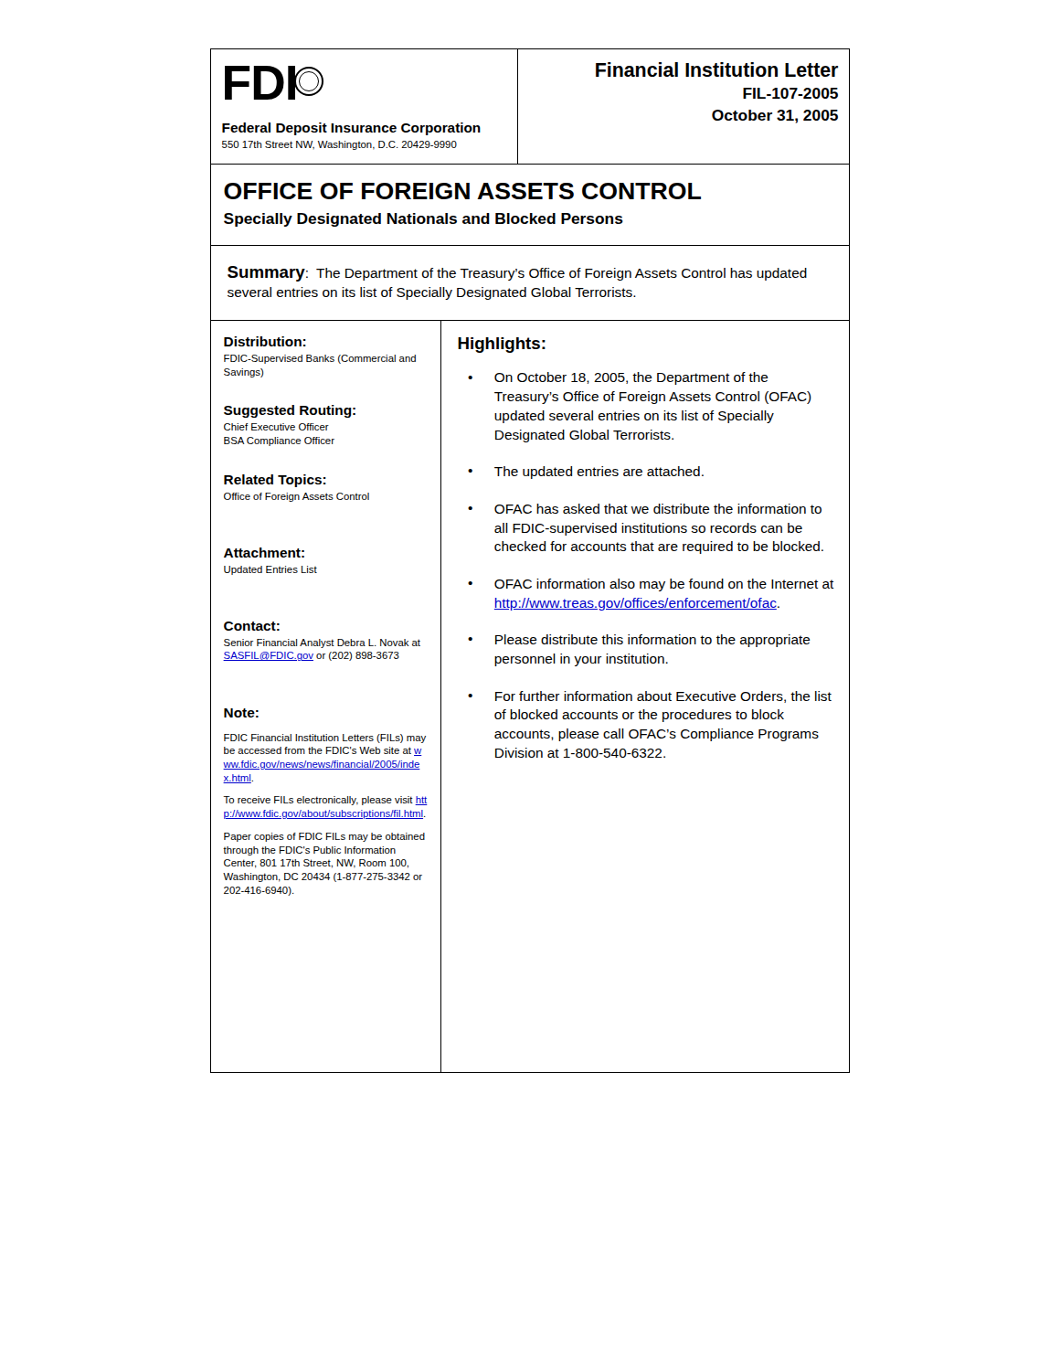| FDI Federal Deposit Insurance Corporation 550 17th Street NW, Washington, D.C. 20429-9990 | Financial Institution Letter FIL-107-2005 October 31, 2005 |
| OFFICE OF FOREIGN ASSETS CONTROL Specially Designated Nationals and Blocked Persons |
| Summary : The Department of the Treasury’s Office of Foreign Assets Control has updated several entries on its list of Specially Designated Global Terrorists. |
| Distribution: FDIC-Supervised Banks (Commercial and Savings) Suggested Routing: Chief Executive Officer BSA Compliance Officer Related Topics: Office of Foreign Assets Control Attachment: Updated Entries List Contact: Senior Financial Analyst Debra L. Novak at SASFIL@FDIC.gov or (202) 898-3673 Note: FDIC Financial Institution Letters (FILs) may be accessed from the FDIC's Web site at www.fdic.gov/news/news/financial/2005/index.html . To receive FILs electronically, please visit http://www.fdic.gov/about/subscriptions/fil.html . Paper copies of FDIC FILs may be obtained through the FDIC's Public Information Center, 801 17th Street, NW, Room 100, Washington, DC 20434 (1-877-275-3342 or 202-416-6940). | Highlights: On October 18, 2005, the Department of the Treasury’s Office of Foreign Assets Control (OFAC) updated several entries on its list of Specially Designated Global Terrorists. The updated entries are attached. OFAC has asked that we distribute the information to all FDIC-supervised institutions so records can be checked for accounts that are required to be blocked. OFAC information also may be found on the Internet at http://www.treas.gov/offices/enforcement/ofac . Please distribute this information to the appropriate personnel in your institution. For further information about Executive Orders, the list of blocked accounts or the procedures to block accounts, please call OFAC’s Compliance Programs Division at 1-800-540-6322. |